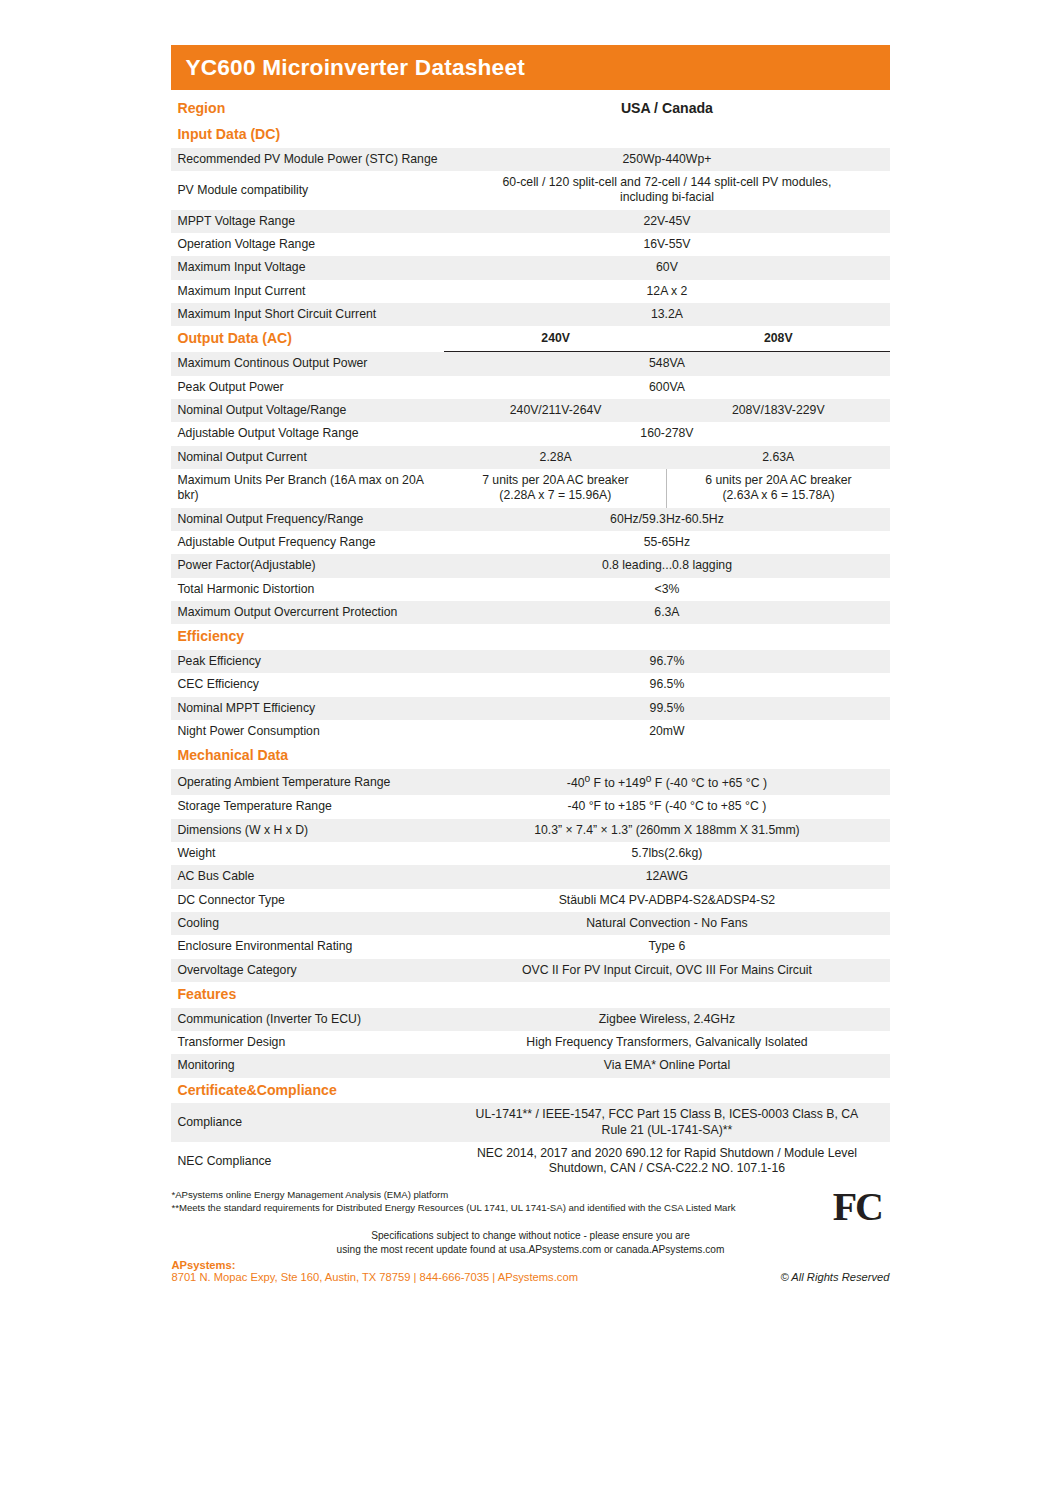YC600 Microinverter Datasheet
| Region | USA / Canada |
| Input Data (DC) |
| Recommended PV Module Power (STC) Range | 250Wp-440Wp+ |
| PV Module compatibility | 60-cell / 120 split-cell and 72-cell / 144 split-cell PV modules, including bi-facial |
| MPPT Voltage Range | 22V-45V |
| Operation Voltage Range | 16V-55V |
| Maximum Input Voltage | 60V |
| Maximum Input Current | 12A x 2 |
| Maximum Input Short Circuit Current | 13.2A |
| Output Data (AC) | 240V | 208V |
| Maximum Continous Output Power | 548VA |
| Peak Output Power | 600VA |
| Nominal Output Voltage/Range | 240V/211V-264V | 208V/183V-229V |
| Adjustable Output Voltage Range | 160-278V |
| Nominal Output Current | 2.28A | 2.63A |
| Maximum Units Per Branch (16A max on 20A bkr) | 7 units per 20A AC breaker (2.28A x 7 = 15.96A) | 6 units per 20A AC breaker (2.63A x 6 = 15.78A) |
| Nominal Output Frequency/Range | 60Hz/59.3Hz-60.5Hz |
| Adjustable Output Frequency Range | 55-65Hz |
| Power Factor(Adjustable) | 0.8 leading...0.8 lagging |
| Total Harmonic Distortion | <3% |
| Maximum Output Overcurrent Protection | 6.3A |
| Efficiency |
| Peak Efficiency | 96.7% |
| CEC Efficiency | 96.5% |
| Nominal MPPT Efficiency | 99.5% |
| Night Power Consumption | 20mW |
| Mechanical Data |
| Operating Ambient Temperature Range | -40 o F to +149 o F (-40 °C to +65 °C ) |
| Storage Temperature Range | -40 °F to +185 °F (-40 °C to +85 °C ) |
| Dimensions (W x H x D) | 10.3” × 7.4” × 1.3” (260mm X 188mm X 31.5mm) |
| Weight | 5.7lbs(2.6kg) |
| AC Bus Cable | 12AWG |
| DC Connector Type | Stäubli MC4 PV-ADBP4-S2&ADSP4-S2 |
| Cooling | Natural Convection - No Fans |
| Enclosure Environmental Rating | Type 6 |
| Overvoltage Category | OVC II For PV Input Circuit, OVC III For Mains Circuit |
| Features |
| Communication (Inverter To ECU) | Zigbee Wireless, 2.4GHz |
| Transformer Design | High Frequency Transformers, Galvanically Isolated |
| Monitoring | Via EMA* Online Portal |
| Certificate&Compliance |
| Compliance | UL-1741** / IEEE-1547, FCC Part 15 Class B, ICES-0003 Class B, CA Rule 21 (UL-1741-SA)** |
| NEC Compliance | NEC 2014, 2017 and 2020 690.12 for Rapid Shutdown / Module Level Shutdown, CAN / CSA-C22.2 NO. 107.1-16 |
*APsystems online Energy Management Analysis (EMA) platform
**Meets the standard requirements for Distributed Energy Resources (UL 1741, UL 1741-SA) and identified with the CSA Listed Mark
FC
Specifications subject to change without notice - please ensure you are
using the most recent update found at usa.APsystems.com or canada.APsystems.com
APsystems:
8701 N. Mopac Expy, Ste 160, Austin, TX 78759 | 844-666-7035 | APsystems.com
© All Rights Reserved